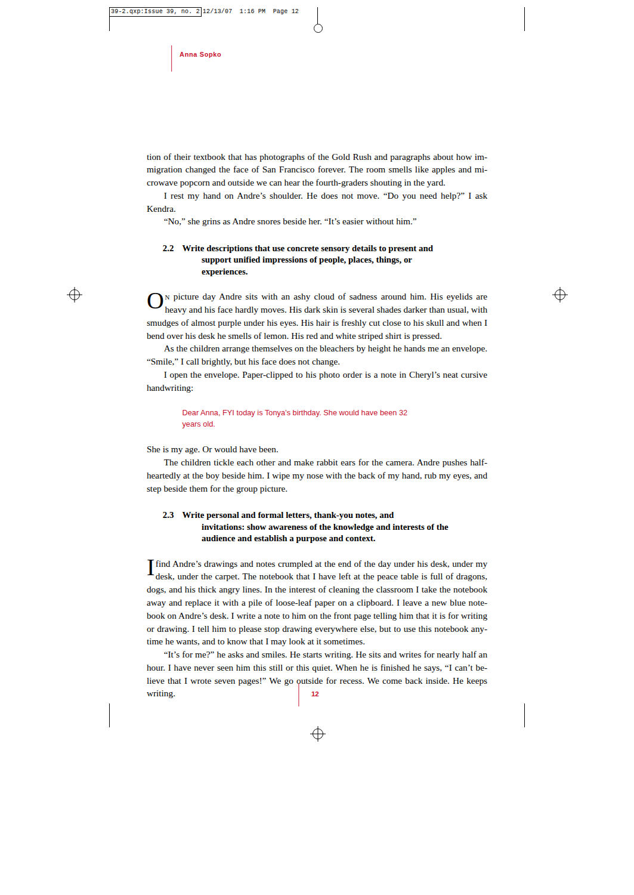39-2.qxp:Issue 39, no. 212/13/07 1:16 PM Page 12
Anna Sopko
tion of their textbook that has photographs of the Gold Rush and paragraphs about how immigration changed the face of San Francisco forever. The room smells like apples and microwave popcorn and outside we can hear the fourth-graders shouting in the yard.
I rest my hand on Andre’s shoulder. He does not move. “Do you need help?” I ask Kendra.
“No,” she grins as Andre snores beside her. “It’s easier without him.”
2.2 Write descriptions that use concrete sensory details to present and support unified impressions of people, places, things, or experiences.
On picture day Andre sits with an ashy cloud of sadness around him. His eyelids are heavy and his face hardly moves. His dark skin is several shades darker than usual, with smudges of almost purple under his eyes. His hair is freshly cut close to his skull and when I bend over his desk he smells of lemon. His red and white striped shirt is pressed.
As the children arrange themselves on the bleachers by height he hands me an envelope. “Smile,” I call brightly, but his face does not change.
I open the envelope. Paper-clipped to his photo order is a note in Cheryl’s neat cursive handwriting:
Dear Anna, FYI today is Tonya’s birthday. She would have been 32
years old.
She is my age. Or would have been.
The children tickle each other and make rabbit ears for the camera. Andre pushes half-heartedly at the boy beside him. I wipe my nose with the back of my hand, rub my eyes, and step beside them for the group picture.
2.3 Write personal and formal letters, thank-you notes, and invitations: show awareness of the knowledge and interests of the audience and establish a purpose and context.
Ifind Andre’s drawings and notes crumpled at the end of the day under his desk, under my desk, under the carpet. The notebook that I have left at the peace table is full of dragons, dogs, and his thick angry lines. In the interest of cleaning the classroom I take the notebook away and replace it with a pile of loose-leaf paper on a clipboard. I leave a new blue notebook on Andre’s desk. I write a note to him on the front page telling him that it is for writing or drawing. I tell him to please stop drawing everywhere else, but to use this notebook anytime he wants, and to know that I may look at it sometimes.
“It’s for me?” he asks and smiles. He starts writing. He sits and writes for nearly half an hour. I have never seen him this still or this quiet. When he is finished he says, “I can’t believe that I wrote seven pages!” We go outside for recess. We come back inside. He keeps writing.
12